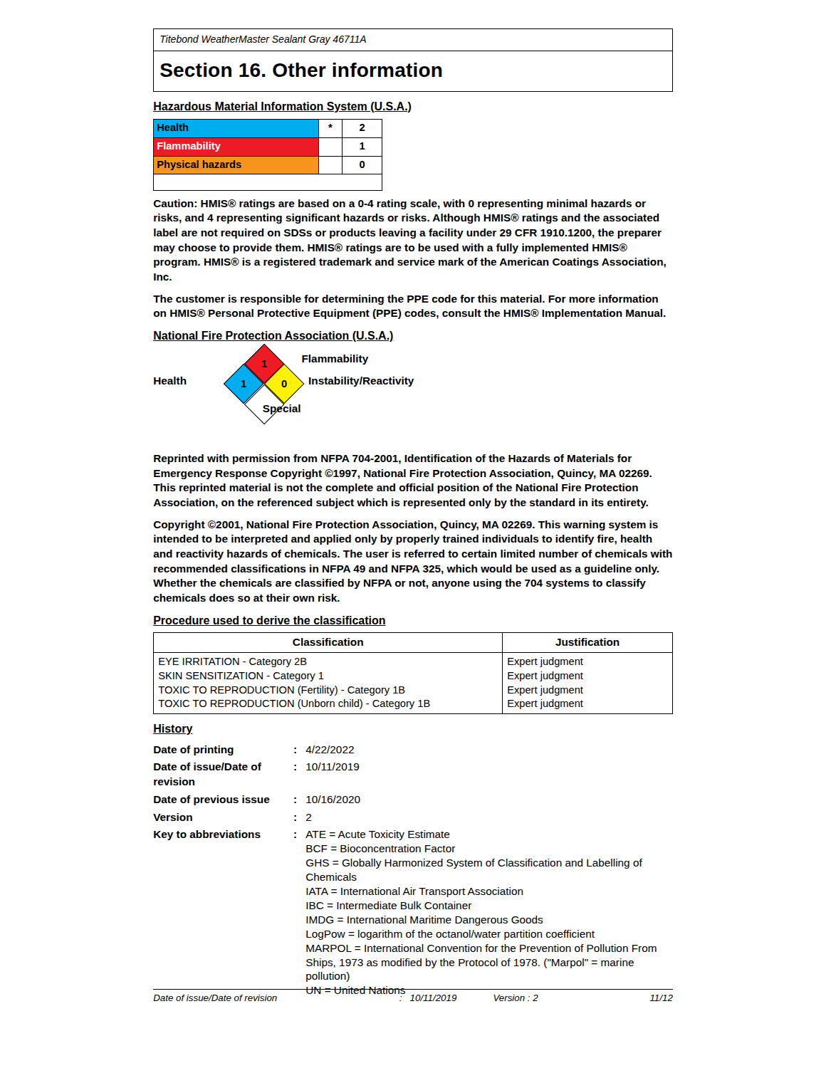Titebond WeatherMaster Sealant Gray 46711A
Section 16. Other information
Hazardous Material Information System (U.S.A.)
| Health | * | 2 |
| Flammability | | 1 |
| Physical hazards | | 0 |
Caution: HMIS® ratings are based on a 0-4 rating scale, with 0 representing minimal hazards or risks, and 4 representing significant hazards or risks. Although HMIS® ratings and the associated label are not required on SDSs or products leaving a facility under 29 CFR 1910.1200, the preparer may choose to provide them. HMIS® ratings are to be used with a fully implemented HMIS® program. HMIS® is a registered trademark and service mark of the American Coatings Association, Inc.
The customer is responsible for determining the PPE code for this material. For more information on HMIS® Personal Protective Equipment (PPE) codes, consult the HMIS® Implementation Manual.
National Fire Protection Association (U.S.A.)
1
1
0
Flammability
Health
Instability/Reactivity
Special
Reprinted with permission from NFPA 704-2001, Identification of the Hazards of Materials for Emergency Response Copyright ©1997, National Fire Protection Association, Quincy, MA 02269. This reprinted material is not the complete and official position of the National Fire Protection Association, on the referenced subject which is represented only by the standard in its entirety.
Copyright ©2001, National Fire Protection Association, Quincy, MA 02269. This warning system is intended to be interpreted and applied only by properly trained individuals to identify fire, health and reactivity hazards of chemicals. The user is referred to certain limited number of chemicals with recommended classifications in NFPA 49 and NFPA 325, which would be used as a guideline only. Whether the chemicals are classified by NFPA or not, anyone using the 704 systems to classify chemicals does so at their own risk.
Procedure used to derive the classification
| Classification | Justification |
| --- | --- |
| EYE IRRITATION - Category 2B SKIN SENSITIZATION - Category 1 TOXIC TO REPRODUCTION (Fertility) - Category 1B TOXIC TO REPRODUCTION (Unborn child) - Category 1B | Expert judgment Expert judgment Expert judgment Expert judgment |
History
| Date of printing | : | 4/22/2022 |
| Date of issue/Date of revision | : | 10/11/2019 |
| Date of previous issue | : | 10/16/2020 |
| Version | : | 2 |
| Key to abbreviations | : | ATE = Acute Toxicity Estimate BCF = Bioconcentration Factor GHS = Globally Harmonized System of Classification and Labelling of Chemicals IATA = International Air Transport Association IBC = Intermediate Bulk Container IMDG = International Maritime Dangerous Goods LogPow = logarithm of the octanol/water partition coefficient MARPOL = International Convention for the Prevention of Pollution From Ships, 1973 as modified by the Protocol of 1978. ("Marpol" = marine pollution) UN = United Nations |
Date of issue/Date of revision
: 10/11/2019
Version : 2
11/12